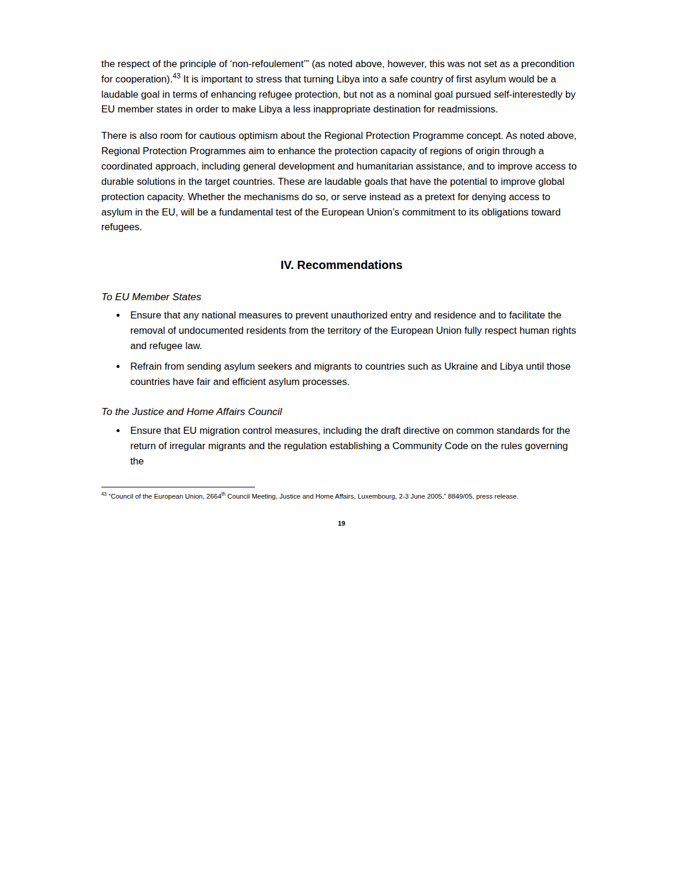the respect of the principle of ‘non-refoulement’” (as noted above, however, this was not set as a precondition for cooperation).43 It is important to stress that turning Libya into a safe country of first asylum would be a laudable goal in terms of enhancing refugee protection, but not as a nominal goal pursued self-interestedly by EU member states in order to make Libya a less inappropriate destination for readmissions.
There is also room for cautious optimism about the Regional Protection Programme concept. As noted above, Regional Protection Programmes aim to enhance the protection capacity of regions of origin through a coordinated approach, including general development and humanitarian assistance, and to improve access to durable solutions in the target countries. These are laudable goals that have the potential to improve global protection capacity. Whether the mechanisms do so, or serve instead as a pretext for denying access to asylum in the EU, will be a fundamental test of the European Union’s commitment to its obligations toward refugees.
IV. Recommendations
To EU Member States
Ensure that any national measures to prevent unauthorized entry and residence and to facilitate the removal of undocumented residents from the territory of the European Union fully respect human rights and refugee law.
Refrain from sending asylum seekers and migrants to countries such as Ukraine and Libya until those countries have fair and efficient asylum processes.
To the Justice and Home Affairs Council
Ensure that EU migration control measures, including the draft directive on common standards for the return of irregular migrants and the regulation establishing a Community Code on the rules governing the
43 “Council of the European Union, 2664th Council Meeting, Justice and Home Affairs, Luxembourg, 2-3 June 2005,” 8849/05, press release.
19